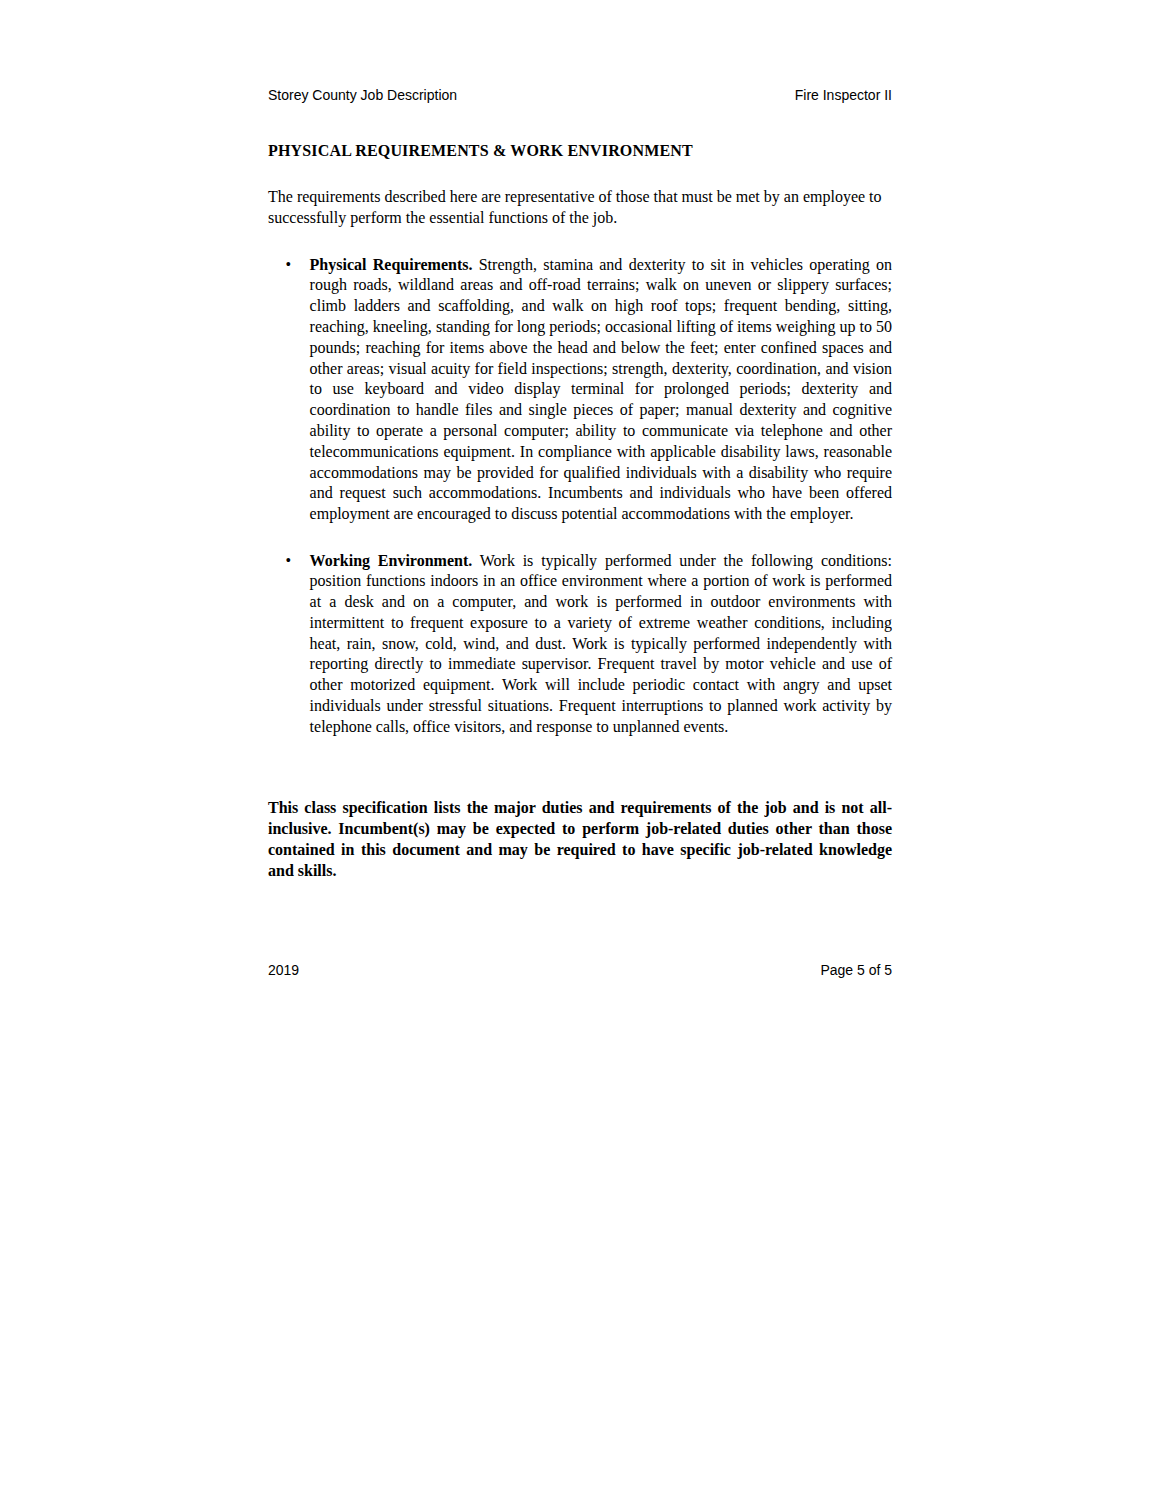Storey County Job Description Fire Inspector II
PHYSICAL REQUIREMENTS & WORK ENVIRONMENT
The requirements described here are representative of those that must be met by an employee to successfully perform the essential functions of the job.
Physical Requirements. Strength, stamina and dexterity to sit in vehicles operating on rough roads, wildland areas and off-road terrains; walk on uneven or slippery surfaces; climb ladders and scaffolding, and walk on high roof tops; frequent bending, sitting, reaching, kneeling, standing for long periods; occasional lifting of items weighing up to 50 pounds; reaching for items above the head and below the feet; enter confined spaces and other areas; visual acuity for field inspections; strength, dexterity, coordination, and vision to use keyboard and video display terminal for prolonged periods; dexterity and coordination to handle files and single pieces of paper; manual dexterity and cognitive ability to operate a personal computer; ability to communicate via telephone and other telecommunications equipment. In compliance with applicable disability laws, reasonable accommodations may be provided for qualified individuals with a disability who require and request such accommodations. Incumbents and individuals who have been offered employment are encouraged to discuss potential accommodations with the employer.
Working Environment. Work is typically performed under the following conditions: position functions indoors in an office environment where a portion of work is performed at a desk and on a computer, and work is performed in outdoor environments with intermittent to frequent exposure to a variety of extreme weather conditions, including heat, rain, snow, cold, wind, and dust. Work is typically performed independently with reporting directly to immediate supervisor. Frequent travel by motor vehicle and use of other motorized equipment. Work will include periodic contact with angry and upset individuals under stressful situations. Frequent interruptions to planned work activity by telephone calls, office visitors, and response to unplanned events.
This class specification lists the major duties and requirements of the job and is not all-inclusive. Incumbent(s) may be expected to perform job-related duties other than those contained in this document and may be required to have specific job-related knowledge and skills.
2019 Page 5 of 5